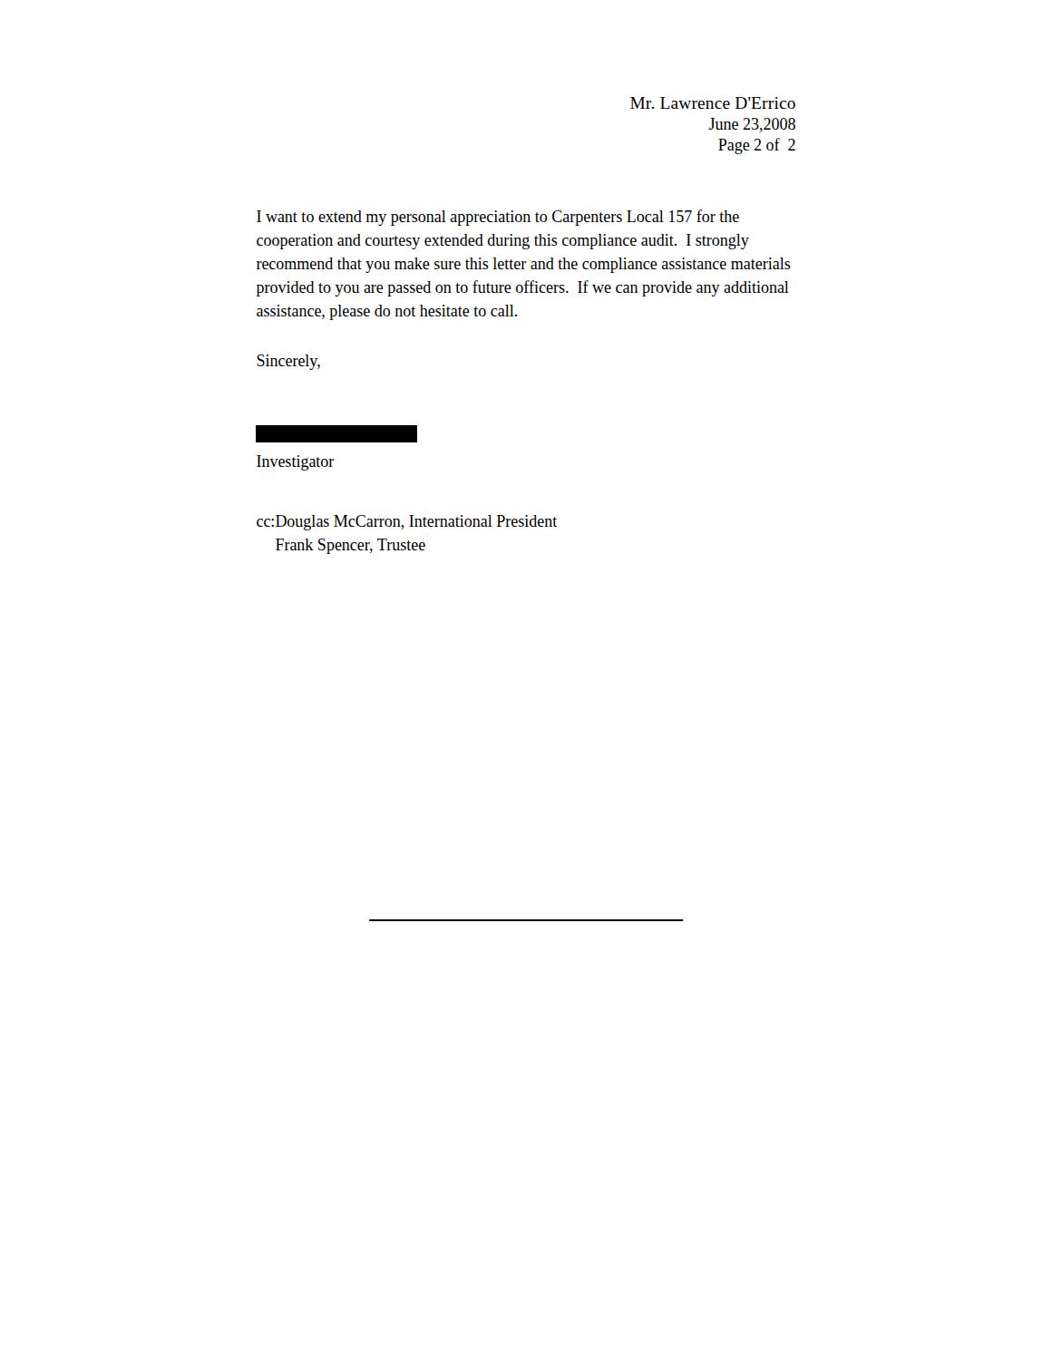Mr. Lawrence D'Errico
June 23,2008
Page 2 of 2
I want to extend my personal appreciation to Carpenters Local 157 for the cooperation and courtesy extended during this compliance audit. I strongly recommend that you make sure this letter and the compliance assistance materials provided to you are passed on to future officers. If we can provide any additional assistance, please do not hesitate to call.
Sincerely,
Investigator
| cc: | Douglas McCarron, International President Frank Spencer, Trustee |